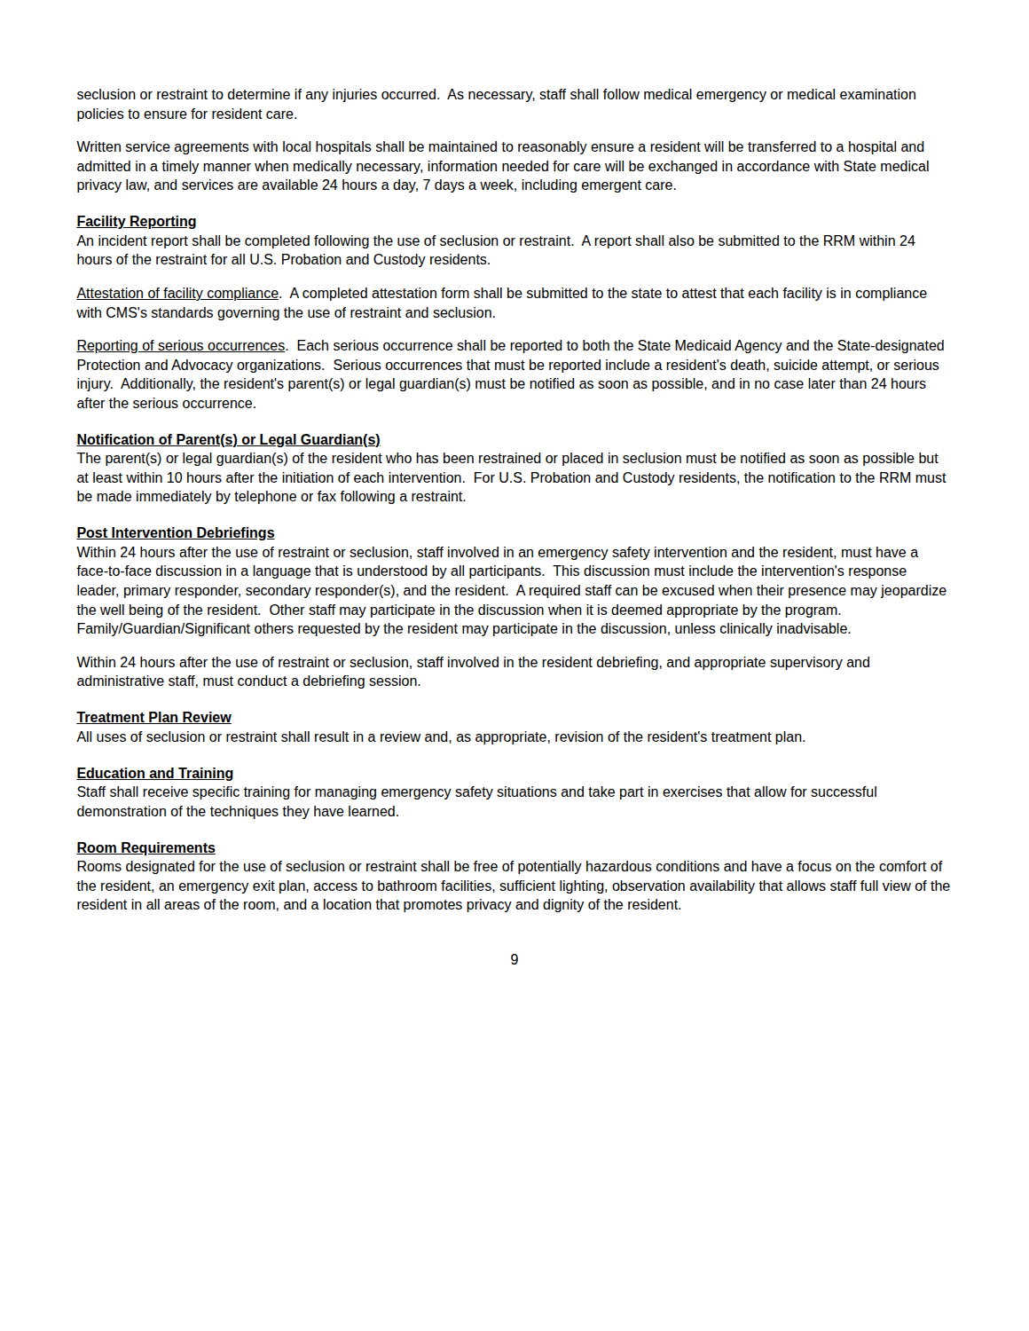seclusion or restraint to determine if any injuries occurred. As necessary, staff shall follow medical emergency or medical examination policies to ensure for resident care.
Written service agreements with local hospitals shall be maintained to reasonably ensure a resident will be transferred to a hospital and admitted in a timely manner when medically necessary, information needed for care will be exchanged in accordance with State medical privacy law, and services are available 24 hours a day, 7 days a week, including emergent care.
Facility Reporting
An incident report shall be completed following the use of seclusion or restraint. A report shall also be submitted to the RRM within 24 hours of the restraint for all U.S. Probation and Custody residents.
Attestation of facility compliance. A completed attestation form shall be submitted to the state to attest that each facility is in compliance with CMS's standards governing the use of restraint and seclusion.
Reporting of serious occurrences. Each serious occurrence shall be reported to both the State Medicaid Agency and the State-designated Protection and Advocacy organizations. Serious occurrences that must be reported include a resident's death, suicide attempt, or serious injury. Additionally, the resident's parent(s) or legal guardian(s) must be notified as soon as possible, and in no case later than 24 hours after the serious occurrence.
Notification of Parent(s) or Legal Guardian(s)
The parent(s) or legal guardian(s) of the resident who has been restrained or placed in seclusion must be notified as soon as possible but at least within 10 hours after the initiation of each intervention. For U.S. Probation and Custody residents, the notification to the RRM must be made immediately by telephone or fax following a restraint.
Post Intervention Debriefings
Within 24 hours after the use of restraint or seclusion, staff involved in an emergency safety intervention and the resident, must have a face-to-face discussion in a language that is understood by all participants. This discussion must include the intervention's response leader, primary responder, secondary responder(s), and the resident. A required staff can be excused when their presence may jeopardize the well being of the resident. Other staff may participate in the discussion when it is deemed appropriate by the program. Family/Guardian/Significant others requested by the resident may participate in the discussion, unless clinically inadvisable.
Within 24 hours after the use of restraint or seclusion, staff involved in the resident debriefing, and appropriate supervisory and administrative staff, must conduct a debriefing session.
Treatment Plan Review
All uses of seclusion or restraint shall result in a review and, as appropriate, revision of the resident's treatment plan.
Education and Training
Staff shall receive specific training for managing emergency safety situations and take part in exercises that allow for successful demonstration of the techniques they have learned.
Room Requirements
Rooms designated for the use of seclusion or restraint shall be free of potentially hazardous conditions and have a focus on the comfort of the resident, an emergency exit plan, access to bathroom facilities, sufficient lighting, observation availability that allows staff full view of the resident in all areas of the room, and a location that promotes privacy and dignity of the resident.
9